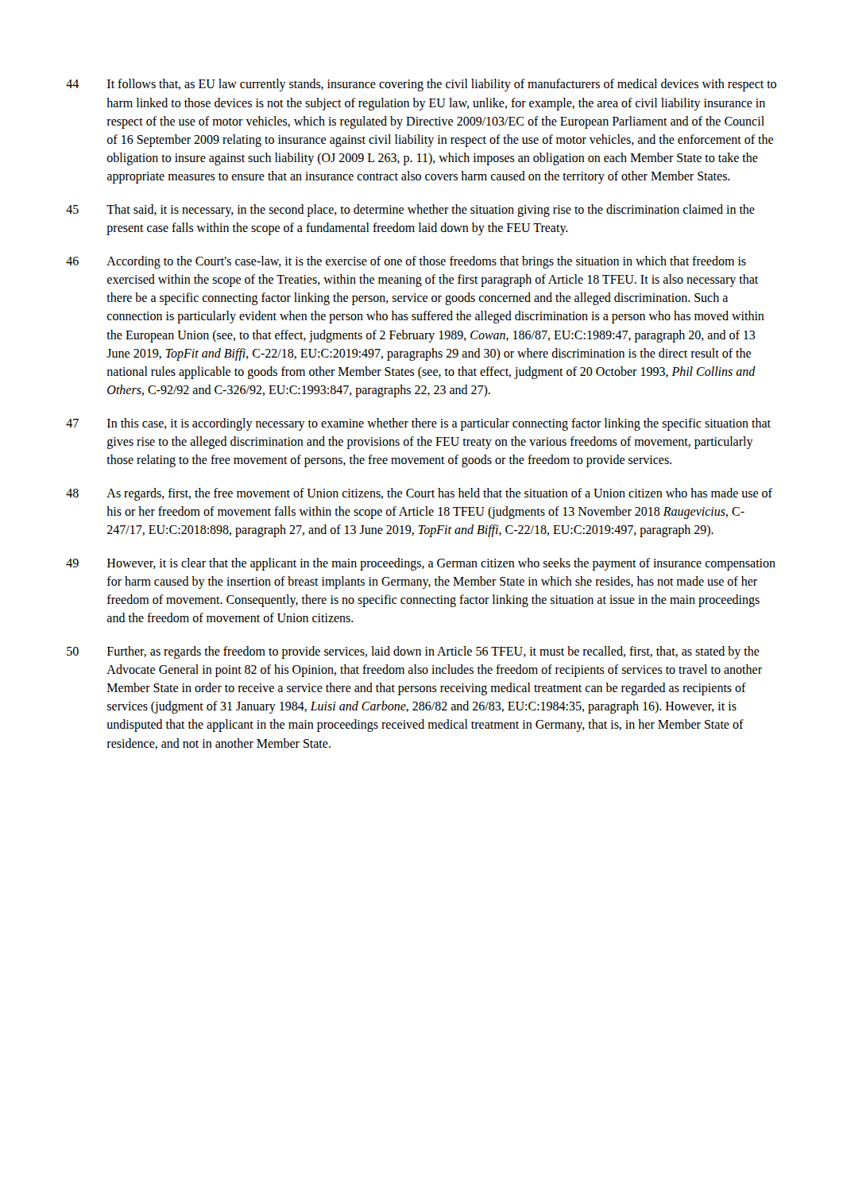44 It follows that, as EU law currently stands, insurance covering the civil liability of manufacturers of medical devices with respect to harm linked to those devices is not the subject of regulation by EU law, unlike, for example, the area of civil liability insurance in respect of the use of motor vehicles, which is regulated by Directive 2009/103/EC of the European Parliament and of the Council of 16 September 2009 relating to insurance against civil liability in respect of the use of motor vehicles, and the enforcement of the obligation to insure against such liability (OJ 2009 L 263, p. 11), which imposes an obligation on each Member State to take the appropriate measures to ensure that an insurance contract also covers harm caused on the territory of other Member States.
45 That said, it is necessary, in the second place, to determine whether the situation giving rise to the discrimination claimed in the present case falls within the scope of a fundamental freedom laid down by the FEU Treaty.
46 According to the Court's case-law, it is the exercise of one of those freedoms that brings the situation in which that freedom is exercised within the scope of the Treaties, within the meaning of the first paragraph of Article 18 TFEU. It is also necessary that there be a specific connecting factor linking the person, service or goods concerned and the alleged discrimination. Such a connection is particularly evident when the person who has suffered the alleged discrimination is a person who has moved within the European Union (see, to that effect, judgments of 2 February 1989, Cowan, 186/87, EU:C:1989:47, paragraph 20, and of 13 June 2019, TopFit and Biffi, C-22/18, EU:C:2019:497, paragraphs 29 and 30) or where discrimination is the direct result of the national rules applicable to goods from other Member States (see, to that effect, judgment of 20 October 1993, Phil Collins and Others, C-92/92 and C-326/92, EU:C:1993:847, paragraphs 22, 23 and 27).
47 In this case, it is accordingly necessary to examine whether there is a particular connecting factor linking the specific situation that gives rise to the alleged discrimination and the provisions of the FEU treaty on the various freedoms of movement, particularly those relating to the free movement of persons, the free movement of goods or the freedom to provide services.
48 As regards, first, the free movement of Union citizens, the Court has held that the situation of a Union citizen who has made use of his or her freedom of movement falls within the scope of Article 18 TFEU (judgments of 13 November 2018 Raugevicius, C-247/17, EU:C:2018:898, paragraph 27, and of 13 June 2019, TopFit and Biffi, C-22/18, EU:C:2019:497, paragraph 29).
49 However, it is clear that the applicant in the main proceedings, a German citizen who seeks the payment of insurance compensation for harm caused by the insertion of breast implants in Germany, the Member State in which she resides, has not made use of her freedom of movement. Consequently, there is no specific connecting factor linking the situation at issue in the main proceedings and the freedom of movement of Union citizens.
50 Further, as regards the freedom to provide services, laid down in Article 56 TFEU, it must be recalled, first, that, as stated by the Advocate General in point 82 of his Opinion, that freedom also includes the freedom of recipients of services to travel to another Member State in order to receive a service there and that persons receiving medical treatment can be regarded as recipients of services (judgment of 31 January 1984, Luisi and Carbone, 286/82 and 26/83, EU:C:1984:35, paragraph 16). However, it is undisputed that the applicant in the main proceedings received medical treatment in Germany, that is, in her Member State of residence, and not in another Member State.